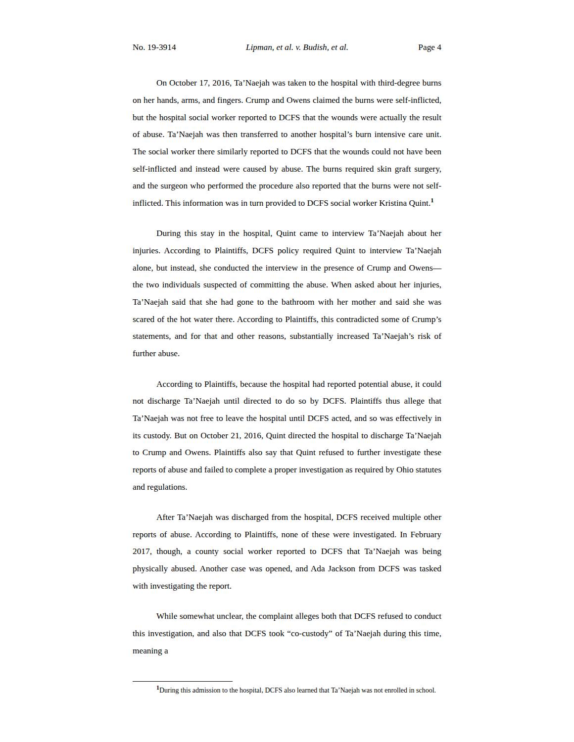No. 19-3914 Lipman, et al. v. Budish, et al. Page 4
On October 17, 2016, Ta’Naejah was taken to the hospital with third-degree burns on her hands, arms, and fingers. Crump and Owens claimed the burns were self-inflicted, but the hospital social worker reported to DCFS that the wounds were actually the result of abuse. Ta’Naejah was then transferred to another hospital’s burn intensive care unit. The social worker there similarly reported to DCFS that the wounds could not have been self-inflicted and instead were caused by abuse. The burns required skin graft surgery, and the surgeon who performed the procedure also reported that the burns were not self-inflicted. This information was in turn provided to DCFS social worker Kristina Quint.1
During this stay in the hospital, Quint came to interview Ta’Naejah about her injuries. According to Plaintiffs, DCFS policy required Quint to interview Ta’Naejah alone, but instead, she conducted the interview in the presence of Crump and Owens—the two individuals suspected of committing the abuse. When asked about her injuries, Ta’Naejah said that she had gone to the bathroom with her mother and said she was scared of the hot water there. According to Plaintiffs, this contradicted some of Crump’s statements, and for that and other reasons, substantially increased Ta’Naejah’s risk of further abuse.
According to Plaintiffs, because the hospital had reported potential abuse, it could not discharge Ta’Naejah until directed to do so by DCFS. Plaintiffs thus allege that Ta’Naejah was not free to leave the hospital until DCFS acted, and so was effectively in its custody. But on October 21, 2016, Quint directed the hospital to discharge Ta’Naejah to Crump and Owens. Plaintiffs also say that Quint refused to further investigate these reports of abuse and failed to complete a proper investigation as required by Ohio statutes and regulations.
After Ta’Naejah was discharged from the hospital, DCFS received multiple other reports of abuse. According to Plaintiffs, none of these were investigated. In February 2017, though, a county social worker reported to DCFS that Ta’Naejah was being physically abused. Another case was opened, and Ada Jackson from DCFS was tasked with investigating the report.
While somewhat unclear, the complaint alleges both that DCFS refused to conduct this investigation, and also that DCFS took “co-custody” of Ta’Naejah during this time, meaning a
1 During this admission to the hospital, DCFS also learned that Ta’Naejah was not enrolled in school.